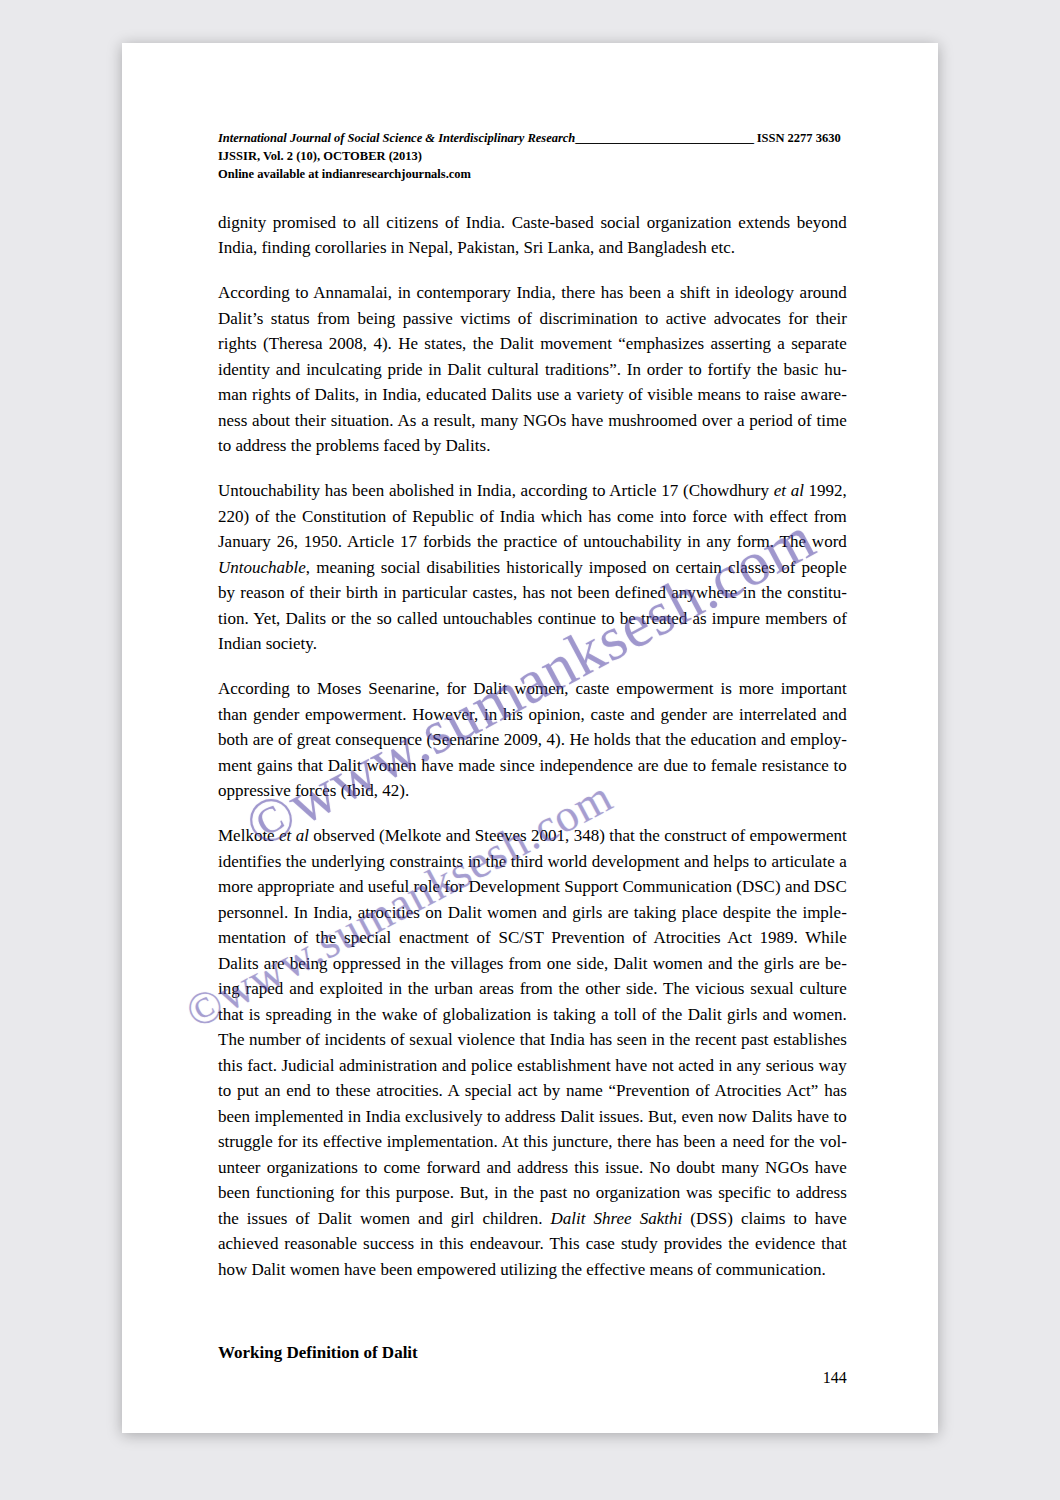International Journal of Social Science & Interdisciplinary Research_______________________________ ISSN 2277 3630
IJSSIR, Vol. 2 (10), OCTOBER (2013)
Online available at indianresearchjournals.com
dignity promised to all citizens of India. Caste-based social organization extends beyond India, finding corollaries in Nepal, Pakistan, Sri Lanka, and Bangladesh etc.
According to Annamalai, in contemporary India, there has been a shift in ideology around Dalit’s status from being passive victims of discrimination to active advocates for their rights (Theresa 2008, 4). He states, the Dalit movement “emphasizes asserting a separate identity and inculcating pride in Dalit cultural traditions”. In order to fortify the basic human rights of Dalits, in India, educated Dalits use a variety of visible means to raise awareness about their situation. As a result, many NGOs have mushroomed over a period of time to address the problems faced by Dalits.
Untouchability has been abolished in India, according to Article 17 (Chowdhury et al 1992, 220) of the Constitution of Republic of India which has come into force with effect from January 26, 1950. Article 17 forbids the practice of untouchability in any form. The word Untouchable, meaning social disabilities historically imposed on certain classes of people by reason of their birth in particular castes, has not been defined anywhere in the constitution. Yet, Dalits or the so called untouchables continue to be treated as impure members of Indian society.
According to Moses Seenarine, for Dalit women, caste empowerment is more important than gender empowerment. However, in his opinion, caste and gender are interrelated and both are of great consequence (Seenarine 2009, 4). He holds that the education and employment gains that Dalit women have made since independence are due to female resistance to oppressive forces (Ibid, 42).
Melkote et al observed (Melkote and Steeves 2001, 348) that the construct of empowerment identifies the underlying constraints in the third world development and helps to articulate a more appropriate and useful role for Development Support Communication (DSC) and DSC personnel. In India, atrocities on Dalit women and girls are taking place despite the implementation of the special enactment of SC/ST Prevention of Atrocities Act 1989. While Dalits are being oppressed in the villages from one side, Dalit women and the girls are being raped and exploited in the urban areas from the other side. The vicious sexual culture that is spreading in the wake of globalization is taking a toll of the Dalit girls and women. The number of incidents of sexual violence that India has seen in the recent past establishes this fact. Judicial administration and police establishment have not acted in any serious way to put an end to these atrocities. A special act by name “Prevention of Atrocities Act” has been implemented in India exclusively to address Dalit issues. But, even now Dalits have to struggle for its effective implementation. At this juncture, there has been a need for the volunteer organizations to come forward and address this issue. No doubt many NGOs have been functioning for this purpose. But, in the past no organization was specific to address the issues of Dalit women and girl children. Dalit Shree Sakthi (DSS) claims to have achieved reasonable success in this endeavour. This case study provides the evidence that how Dalit women have been empowered utilizing the effective means of communication.
Working Definition of Dalit
©www.sumanksesh.com
©www.sumanksesh.com
144